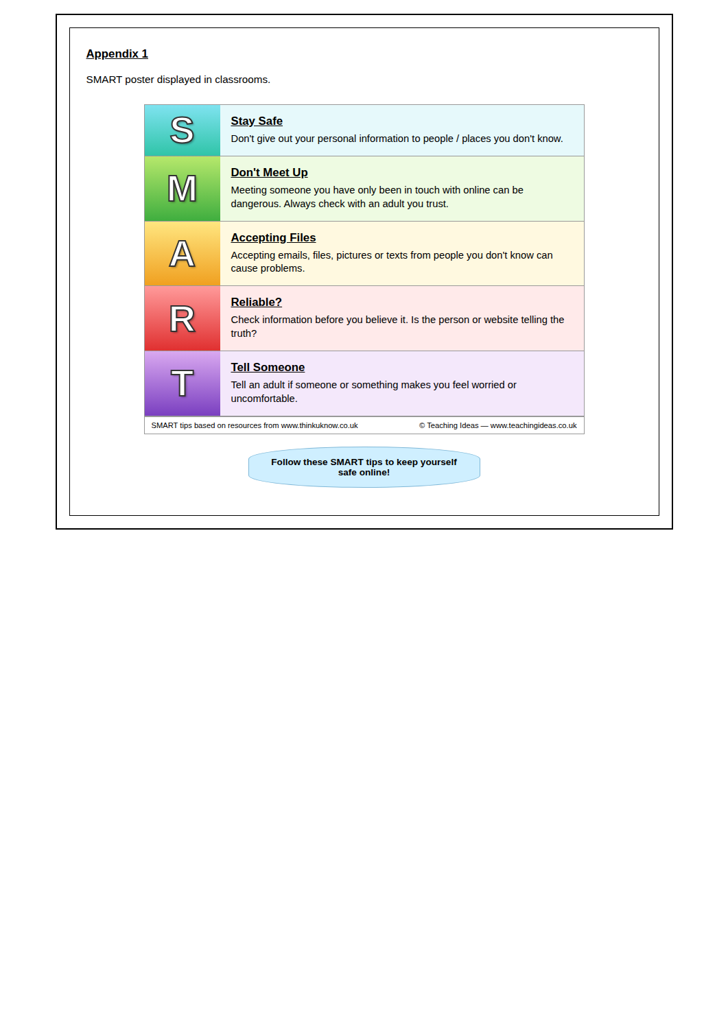Appendix 1
SMART poster displayed in classrooms.
S
Stay Safe
Don't give out your personal information to people / places you don't know.
M
Don't Meet Up
Meeting someone you have only been in touch with online can be dangerous. Always check with an adult you trust.
A
Accepting Files
Accepting emails, files, pictures or texts from people you don't know can cause problems.
R
Reliable?
Check information before you believe it. Is the person or website telling the truth?
T
Tell Someone
Tell an adult if someone or something makes you feel worried or uncomfortable.
SMART tips based on resources from www.thinkuknow.co.uk © Teaching Ideas — www.teachingideas.co.uk
Follow these SMART tips to keep yourself safe online!